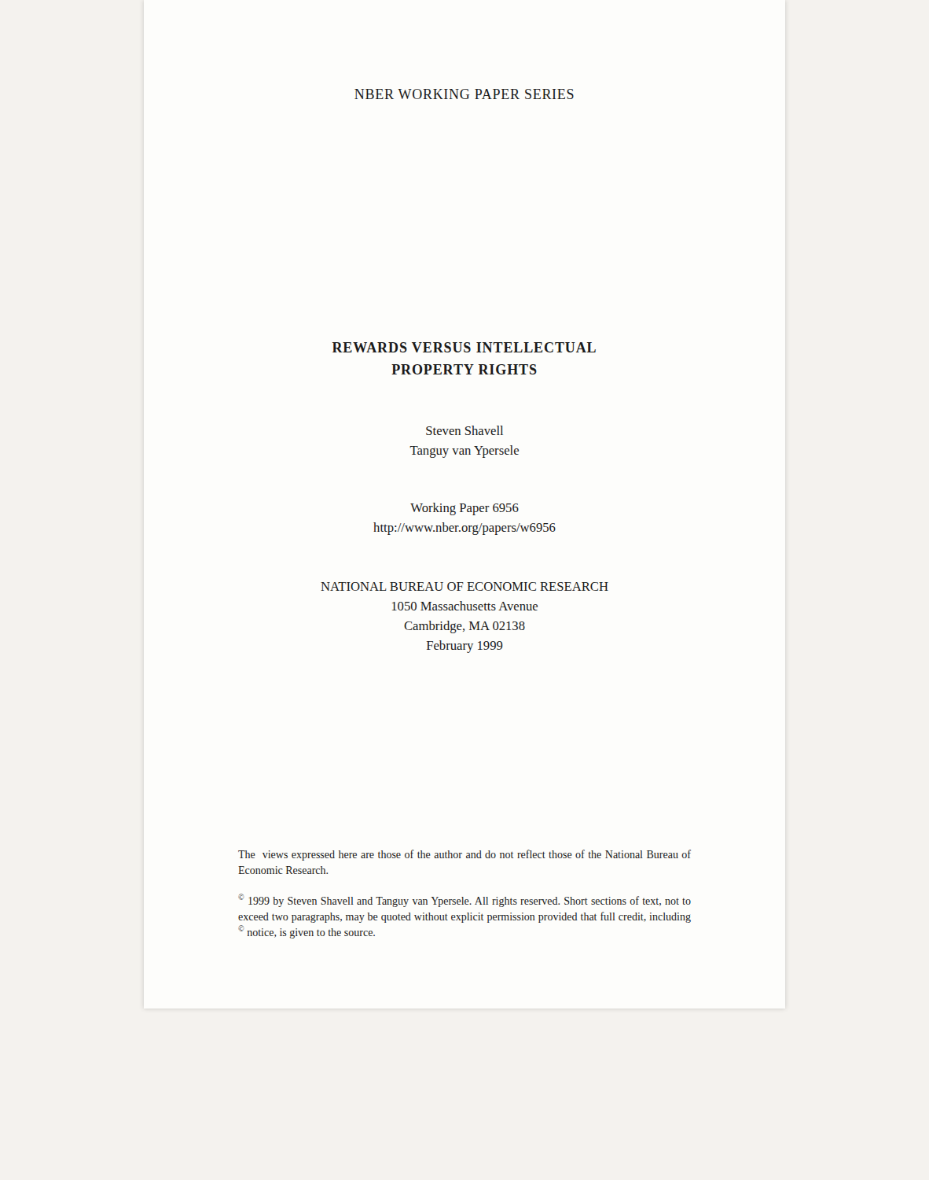NBER WORKING PAPER SERIES
REWARDS VERSUS INTELLECTUAL PROPERTY RIGHTS
Steven Shavell Tanguy van Ypersele
Working Paper 6956 http://www.nber.org/papers/w6956
NATIONAL BUREAU OF ECONOMIC RESEARCH 1050 Massachusetts Avenue Cambridge, MA 02138 February 1999
The views expressed here are those of the author and do not reflect those of the National Bureau of Economic Research.
© 1999 by Steven Shavell and Tanguy van Ypersele. All rights reserved. Short sections of text, not to exceed two paragraphs, may be quoted without explicit permission provided that full credit, including © notice, is given to the source.